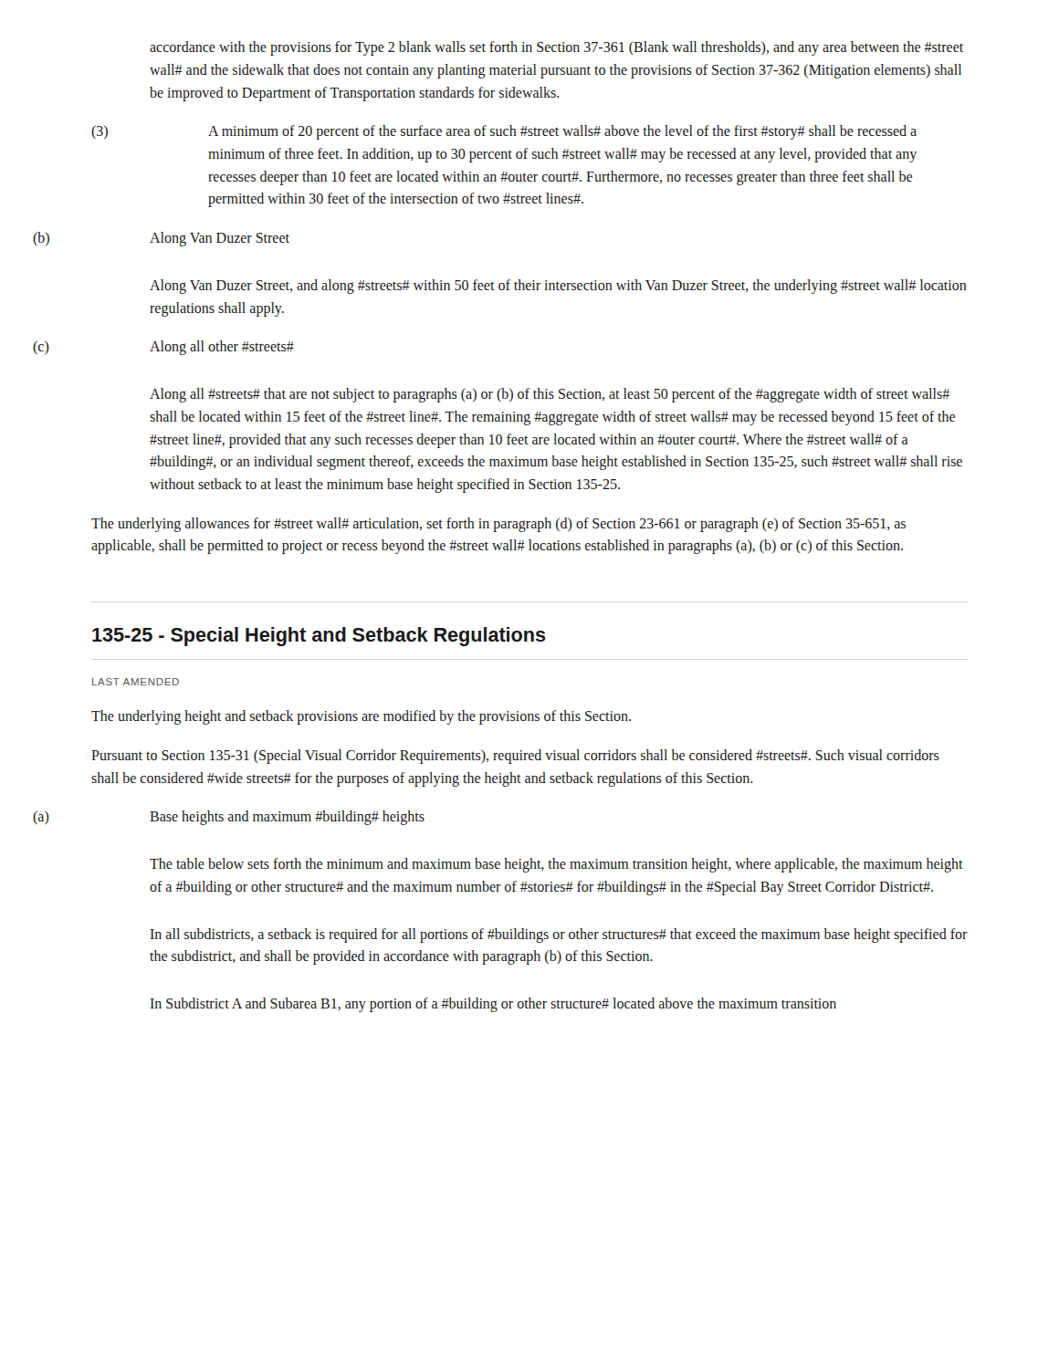accordance with the provisions for Type 2 blank walls set forth in Section 37-361 (Blank wall thresholds), and any area between the #street wall# and the sidewalk that does not contain any planting material pursuant to the provisions of Section 37-362 (Mitigation elements) shall be improved to Department of Transportation standards for sidewalks.
(3) A minimum of 20 percent of the surface area of such #street walls# above the level of the first #story# shall be recessed a minimum of three feet. In addition, up to 30 percent of such #street wall# may be recessed at any level, provided that any recesses deeper than 10 feet are located within an #outer court#. Furthermore, no recesses greater than three feet shall be permitted within 30 feet of the intersection of two #street lines#.
(b) Along Van Duzer Street
Along Van Duzer Street, and along #streets# within 50 feet of their intersection with Van Duzer Street, the underlying #street wall# location regulations shall apply.
(c) Along all other #streets#
Along all #streets# that are not subject to paragraphs (a) or (b) of this Section, at least 50 percent of the #aggregate width of street walls# shall be located within 15 feet of the #street line#. The remaining #aggregate width of street walls# may be recessed beyond 15 feet of the #street line#, provided that any such recesses deeper than 10 feet are located within an #outer court#. Where the #street wall# of a #building#, or an individual segment thereof, exceeds the maximum base height established in Section 135-25, such #street wall# shall rise without setback to at least the minimum base height specified in Section 135-25.
The underlying allowances for #street wall# articulation, set forth in paragraph (d) of Section 23-661 or paragraph (e) of Section 35-651, as applicable, shall be permitted to project or recess beyond the #street wall# locations established in paragraphs (a), (b) or (c) of this Section.
135-25 - Special Height and Setback Regulations
Last Amended
The underlying height and setback provisions are modified by the provisions of this Section.
Pursuant to Section 135-31 (Special Visual Corridor Requirements), required visual corridors shall be considered #streets#. Such visual corridors shall be considered #wide streets# for the purposes of applying the height and setback regulations of this Section.
(a) Base heights and maximum #building# heights
The table below sets forth the minimum and maximum base height, the maximum transition height, where applicable, the maximum height of a #building or other structure# and the maximum number of #stories# for #buildings# in the #Special Bay Street Corridor District#.
In all subdistricts, a setback is required for all portions of #buildings or other structures# that exceed the maximum base height specified for the subdistrict, and shall be provided in accordance with paragraph (b) of this Section.
In Subdistrict A and Subarea B1, any portion of a #building or other structure# located above the maximum transition